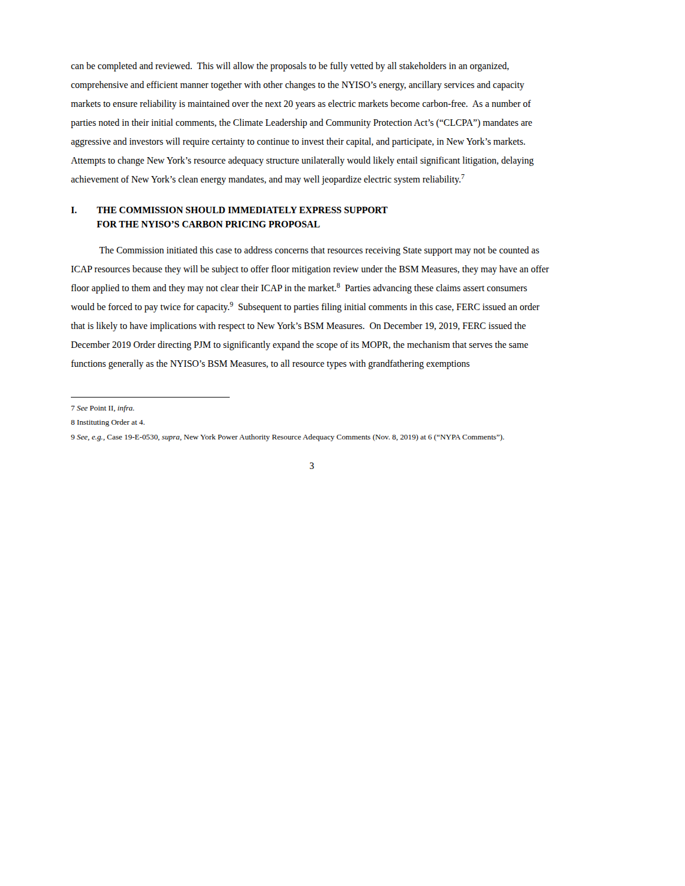can be completed and reviewed. This will allow the proposals to be fully vetted by all stakeholders in an organized, comprehensive and efficient manner together with other changes to the NYISO’s energy, ancillary services and capacity markets to ensure reliability is maintained over the next 20 years as electric markets become carbon-free. As a number of parties noted in their initial comments, the Climate Leadership and Community Protection Act’s (“CLCPA”) mandates are aggressive and investors will require certainty to continue to invest their capital, and participate, in New York’s markets. Attempts to change New York’s resource adequacy structure unilaterally would likely entail significant litigation, delaying achievement of New York’s clean energy mandates, and may well jeopardize electric system reliability.7
I. THE COMMISSION SHOULD IMMEDIATELY EXPRESS SUPPORT
FOR THE NYISO’S CARBON PRICING PROPOSAL
The Commission initiated this case to address concerns that resources receiving State support may not be counted as ICAP resources because they will be subject to offer floor mitigation review under the BSM Measures, they may have an offer floor applied to them and they may not clear their ICAP in the market.8 Parties advancing these claims assert consumers would be forced to pay twice for capacity.9 Subsequent to parties filing initial comments in this case, FERC issued an order that is likely to have implications with respect to New York’s BSM Measures. On December 19, 2019, FERC issued the December 2019 Order directing PJM to significantly expand the scope of its MOPR, the mechanism that serves the same functions generally as the NYISO’s BSM Measures, to all resource types with grandfathering exemptions
7See Point II, infra.
8Instituting Order at 4.
9See, e.g., Case 19-E-0530, supra, New York Power Authority Resource Adequacy Comments (Nov. 8, 2019) at 6 (“NYPA Comments”).
3